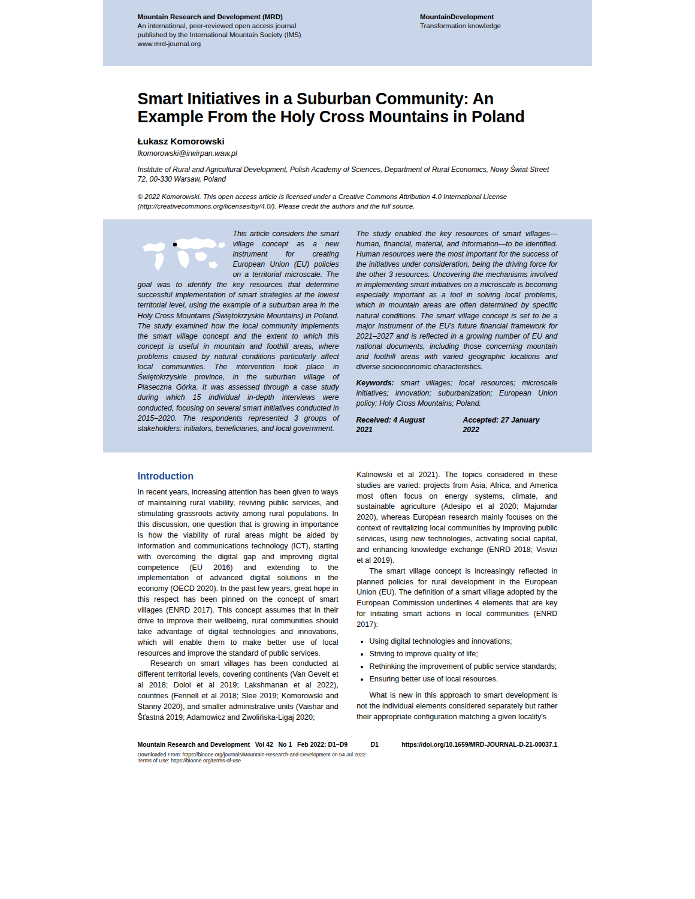Mountain Research and Development (MRD)
An international, peer-reviewed open access journal
published by the International Mountain Society (IMS)
www.mrd-journal.org
MountainDevelopment
Transformation knowledge
Smart Initiatives in a Suburban Community: An Example From the Holy Cross Mountains in Poland
Łukasz Komorowski
lkomorowski@irwirpan.waw.pl
Institute of Rural and Agricultural Development, Polish Academy of Sciences, Department of Rural Economics, Nowy Świat Street 72, 00-330 Warsaw, Poland
© 2022 Komorowski. This open access article is licensed under a Creative Commons Attribution 4.0 International License (http://creativecommons.org/licenses/by/4.0/). Please credit the authors and the full source.
This article considers the smart village concept as a new instrument for creating European Union (EU) policies on a territorial microscale. The goal was to identify the key resources that determine successful implementation of smart strategies at the lowest territorial level, using the example of a suburban area in the Holy Cross Mountains (Świętokrzyskie Mountains) in Poland. The study examined how the local community implements the smart village concept and the extent to which this concept is useful in mountain and foothill areas, where problems caused by natural conditions particularly affect local communities. The intervention took place in Świętokrzyskie province, in the suburban village of Piaseczna Górka. It was assessed through a case study during which 15 individual in-depth interviews were conducted, focusing on several smart initiatives conducted in 2015–2020. The respondents represented 3 groups of stakeholders: initiators, beneficiaries, and local government.
The study enabled the key resources of smart villages—human, financial, material, and information—to be identified. Human resources were the most important for the success of the initiatives under consideration, being the driving force for the other 3 resources. Uncovering the mechanisms involved in implementing smart initiatives on a microscale is becoming especially important as a tool in solving local problems, which in mountain areas are often determined by specific natural conditions. The smart village concept is set to be a major instrument of the EU's future financial framework for 2021–2027 and is reflected in a growing number of EU and national documents, including those concerning mountain and foothill areas with varied geographic locations and diverse socioeconomic characteristics.
Keywords: smart villages; local resources; microscale initiatives; innovation; suburbanization; European Union policy; Holy Cross Mountains; Poland.
Received: 4 August 2021
Accepted: 27 January 2022
Introduction
In recent years, increasing attention has been given to ways of maintaining rural viability, reviving public services, and stimulating grassroots activity among rural populations. In this discussion, one question that is growing in importance is how the viability of rural areas might be aided by information and communications technology (ICT), starting with overcoming the digital gap and improving digital competence (EU 2016) and extending to the implementation of advanced digital solutions in the economy (OECD 2020). In the past few years, great hope in this respect has been pinned on the concept of smart villages (ENRD 2017). This concept assumes that in their drive to improve their wellbeing, rural communities should take advantage of digital technologies and innovations, which will enable them to make better use of local resources and improve the standard of public services.
Research on smart villages has been conducted at different territorial levels, covering continents (Van Gevelt et al 2018; Doloi et al 2019; Lakshmanan et al 2022), countries (Fennell et al 2018; Slee 2019; Komorowski and Stanny 2020), and smaller administrative units (Vaishar and Šťastná 2019; Adamowicz and Zwolińska-Ligaj 2020;
Kalinowski et al 2021). The topics considered in these studies are varied: projects from Asia, Africa, and America most often focus on energy systems, climate, and sustainable agriculture (Adesipo et al 2020; Majumdar 2020), whereas European research mainly focuses on the context of revitalizing local communities by improving public services, using new technologies, activating social capital, and enhancing knowledge exchange (ENRD 2018; Visvizi et al 2019).
The smart village concept is increasingly reflected in planned policies for rural development in the European Union (EU). The definition of a smart village adopted by the European Commission underlines 4 elements that are key for initiating smart actions in local communities (ENRD 2017):
Using digital technologies and innovations;
Striving to improve quality of life;
Rethinking the improvement of public service standards;
Ensuring better use of local resources.
What is new in this approach to smart development is not the individual elements considered separately but rather their appropriate configuration matching a given locality's
Mountain Research and Development Vol 42 No 1 Feb 2022: D1–D9
D1
https://doi.org/10.1659/MRD-JOURNAL-D-21-00037.1
Downloaded From: https://bioone.org/journals/Mountain-Research-and-Development on 04 Jul 2022
Terms of Use: https://bioone.org/terms-of-use